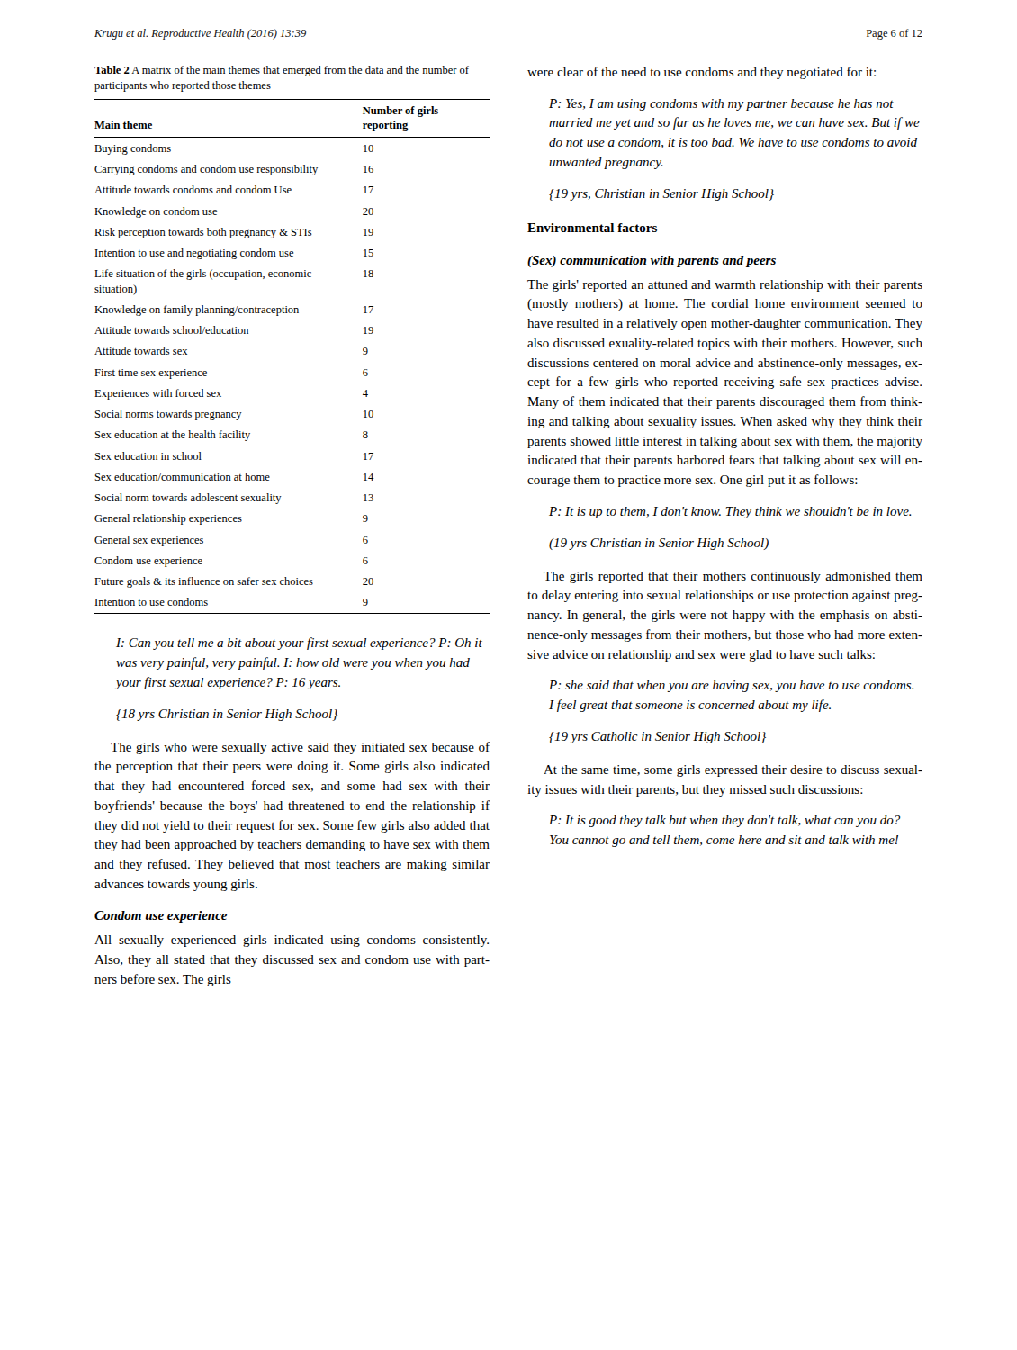Krugu et al. Reproductive Health (2016) 13:39
Page 6 of 12
Table 2 A matrix of the main themes that emerged from the data and the number of participants who reported those themes
| Main theme | Number of girls reporting |
| --- | --- |
| Buying condoms | 10 |
| Carrying condoms and condom use responsibility | 16 |
| Attitude towards condoms and condom Use | 17 |
| Knowledge on condom use | 20 |
| Risk perception towards both pregnancy & STIs | 19 |
| Intention to use and negotiating condom use | 15 |
| Life situation of the girls (occupation, economic situation) | 18 |
| Knowledge on family planning/contraception | 17 |
| Attitude towards school/education | 19 |
| Attitude towards sex | 9 |
| First time sex experience | 6 |
| Experiences with forced sex | 4 |
| Social norms towards pregnancy | 10 |
| Sex education at the health facility | 8 |
| Sex education in school | 17 |
| Sex education/communication at home | 14 |
| Social norm towards adolescent sexuality | 13 |
| General relationship experiences | 9 |
| General sex experiences | 6 |
| Condom use experience | 6 |
| Future goals & its influence on safer sex choices | 20 |
| Intention to use condoms | 9 |
I: Can you tell me a bit about your first sexual experience? P: Oh it was very painful, very painful. I: how old were you when you had your first sexual experience? P: 16 years.
{18 yrs Christian in Senior High School}
The girls who were sexually active said they initiated sex because of the perception that their peers were doing it. Some girls also indicated that they had encountered forced sex, and some had sex with their boyfriends' because the boys' had threatened to end the relationship if they did not yield to their request for sex. Some few girls also added that they had been approached by teachers demanding to have sex with them and they refused. They believed that most teachers are making similar advances towards young girls.
Condom use experience
All sexually experienced girls indicated using condoms consistently. Also, they all stated that they discussed sex and condom use with partners before sex. The girls
were clear of the need to use condoms and they negotiated for it:
P: Yes, I am using condoms with my partner because he has not married me yet and so far as he loves me, we can have sex. But if we do not use a condom, it is too bad. We have to use condoms to avoid unwanted pregnancy.
{19 yrs, Christian in Senior High School}
Environmental factors
(Sex) communication with parents and peers
The girls' reported an attuned and warmth relationship with their parents (mostly mothers) at home. The cordial home environment seemed to have resulted in a relatively open mother-daughter communication. They also discussed exuality-related topics with their mothers. However, such discussions centered on moral advice and abstinence-only messages, except for a few girls who reported receiving safe sex practices advise. Many of them indicated that their parents discouraged them from thinking and talking about sexuality issues. When asked why they think their parents showed little interest in talking about sex with them, the majority indicated that their parents harbored fears that talking about sex will encourage them to practice more sex. One girl put it as follows:
P: It is up to them, I don't know. They think we shouldn't be in love.
(19 yrs Christian in Senior High School)
The girls reported that their mothers continuously admonished them to delay entering into sexual relationships or use protection against pregnancy. In general, the girls were not happy with the emphasis on abstinence-only messages from their mothers, but those who had more extensive advice on relationship and sex were glad to have such talks:
P: she said that when you are having sex, you have to use condoms. I feel great that someone is concerned about my life.
{19 yrs Catholic in Senior High School}
At the same time, some girls expressed their desire to discuss sexuality issues with their parents, but they missed such discussions:
P: It is good they talk but when they don't talk, what can you do? You cannot go and tell them, come here and sit and talk with me!